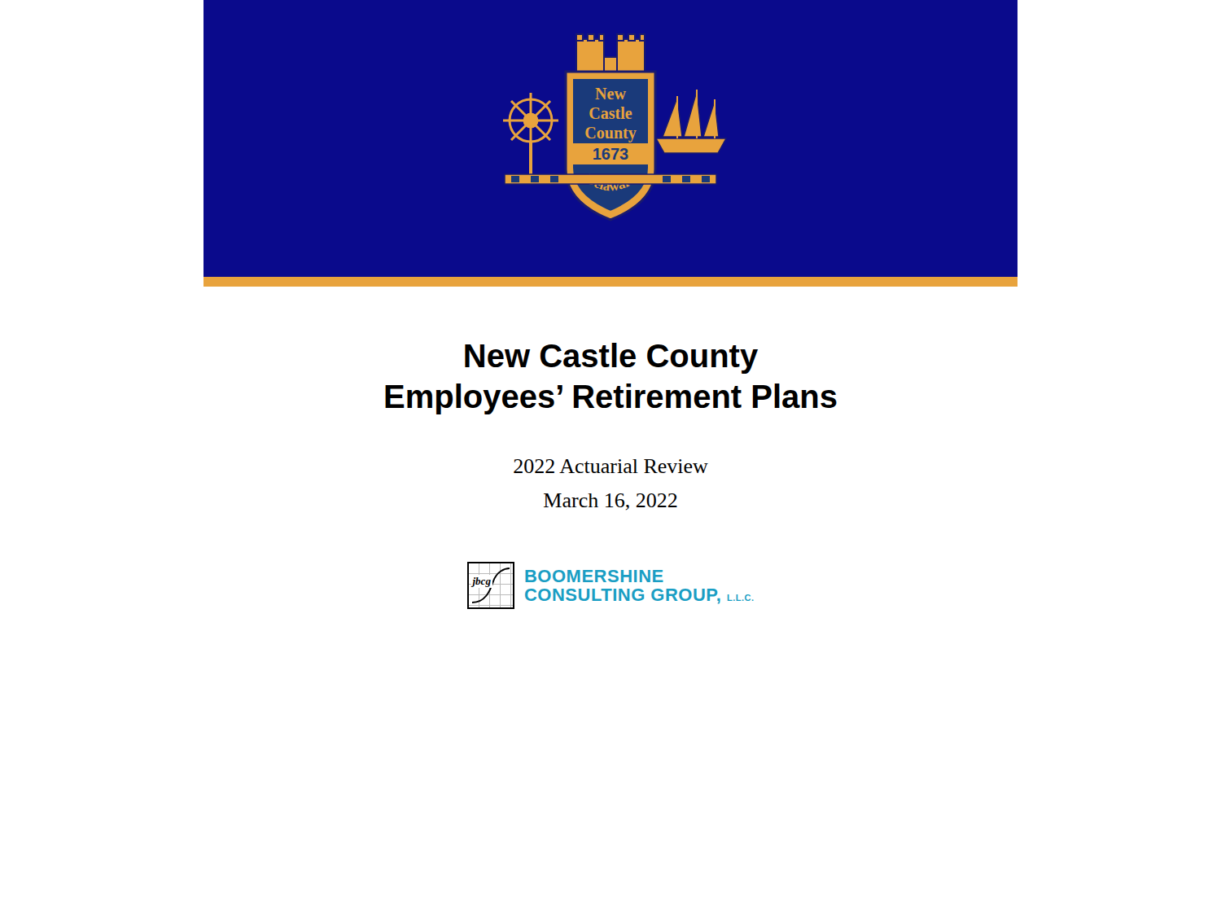New Castle County 1673 Delaware
New Castle County
Employees’ Retirement Plans
2022 Actuarial Review
March 16, 2022
jbcg BOOMERSHINE
CONSULTING GROUP, L.L.C.
ACTUARIAL & RETIREMENT PLAN SOLUTIONS